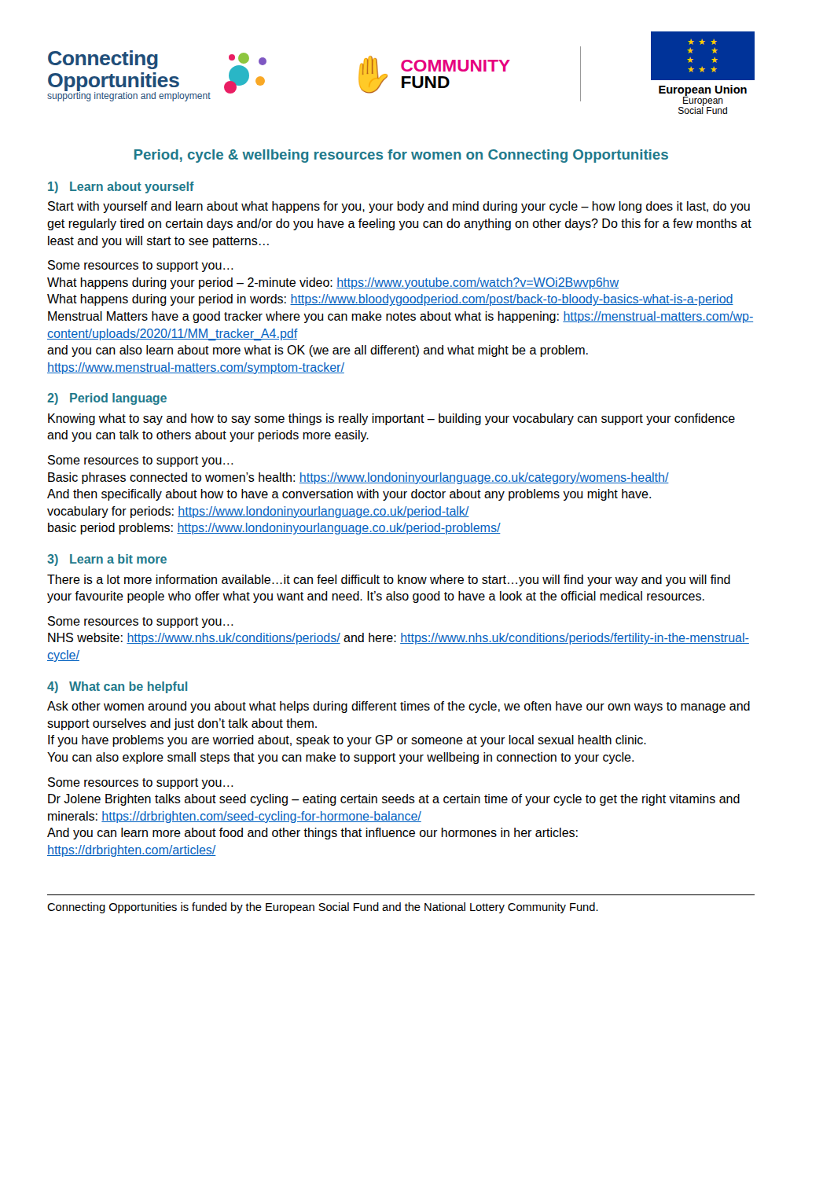Connecting
Opportunities
supporting integration and employment
✋
COMMUNITY
FUND
★ ★ ★
★ ★
★ ★
★ ★ ★
European Union
European
Social Fund
Period, cycle & wellbeing resources for women on Connecting Opportunities
1) Learn about yourself
Start with yourself and learn about what happens for you, your body and mind during your cycle – how long does it last, do you get regularly tired on certain days and/or do you have a feeling you can do anything on other days? Do this for a few months at least and you will start to see patterns…
Some resources to support you…
What happens during your period – 2-minute video: https://www.youtube.com/watch?v=WOi2Bwvp6hw
What happens during your period in words: https://www.bloodygoodperiod.com/post/back-to-bloody-basics-what-is-a-period
Menstrual Matters have a good tracker where you can make notes about what is happening: https://menstrual-matters.com/wp-content/uploads/2020/11/MM_tracker_A4.pdf
and you can also learn about more what is OK (we are all different) and what might be a problem.
https://www.menstrual-matters.com/symptom-tracker/
2) Period language
Knowing what to say and how to say some things is really important – building your vocabulary can support your confidence and you can talk to others about your periods more easily.
Some resources to support you…
Basic phrases connected to women’s health: https://www.londoninyourlanguage.co.uk/category/womens-health/
And then specifically about how to have a conversation with your doctor about any problems you might have.
vocabulary for periods: https://www.londoninyourlanguage.co.uk/period-talk/
basic period problems: https://www.londoninyourlanguage.co.uk/period-problems/
3) Learn a bit more
There is a lot more information available…it can feel difficult to know where to start…you will find your way and you will find your favourite people who offer what you want and need. It’s also good to have a look at the official medical resources.
Some resources to support you…
NHS website: https://www.nhs.uk/conditions/periods/ and here: https://www.nhs.uk/conditions/periods/fertility-in-the-menstrual-cycle/
4) What can be helpful
Ask other women around you about what helps during different times of the cycle, we often have our own ways to manage and support ourselves and just don’t talk about them.
If you have problems you are worried about, speak to your GP or someone at your local sexual health clinic.
You can also explore small steps that you can make to support your wellbeing in connection to your cycle.
Some resources to support you…
Dr Jolene Brighten talks about seed cycling – eating certain seeds at a certain time of your cycle to get the right vitamins and minerals: https://drbrighten.com/seed-cycling-for-hormone-balance/
And you can learn more about food and other things that influence our hormones in her articles:
https://drbrighten.com/articles/
Connecting Opportunities is funded by the European Social Fund and the National Lottery Community Fund.